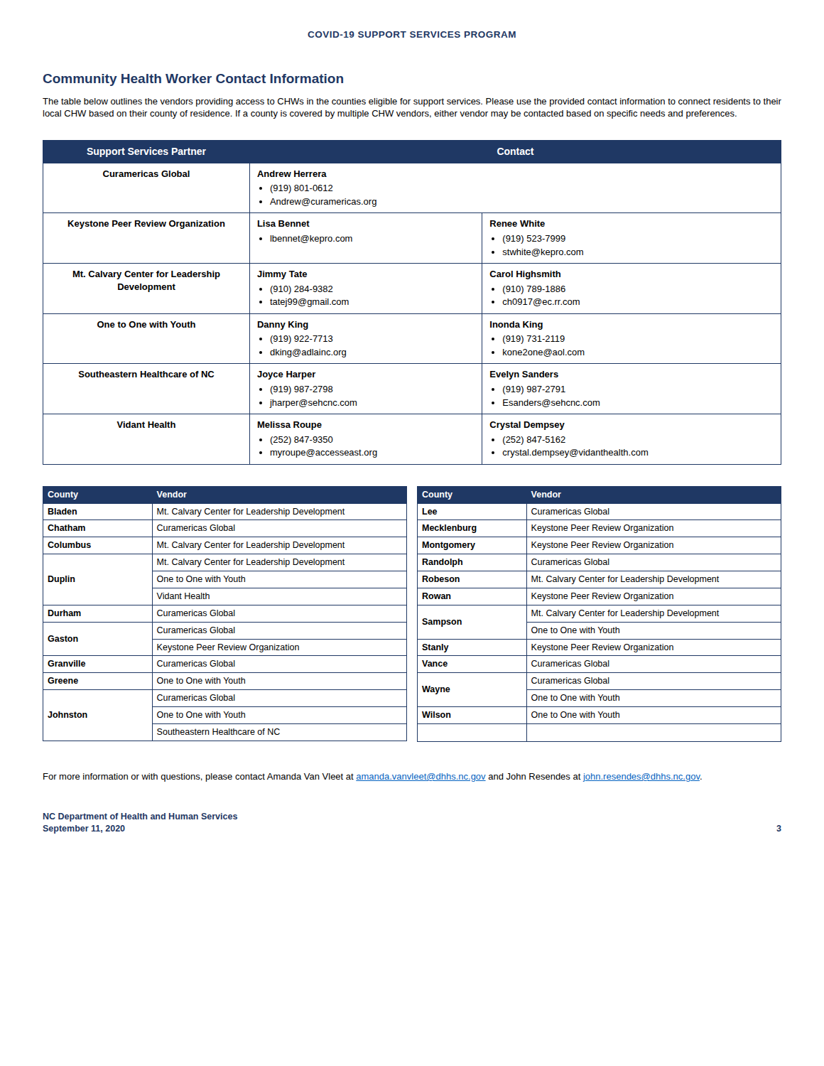COVID-19 SUPPORT SERVICES PROGRAM
Community Health Worker Contact Information
The table below outlines the vendors providing access to CHWs in the counties eligible for support services. Please use the provided contact information to connect residents to their local CHW based on their county of residence. If a county is covered by multiple CHW vendors, either vendor may be contacted based on specific needs and preferences.
| Support Services Partner | Contact |
| --- | --- |
| Curamericas Global | Andrew Herrera (919) 801-0612 Andrew@curamericas.org |
| Keystone Peer Review Organization | Lisa Bennet lbennet@kepro.com | Renee White (919) 523-7999 stwhite@kepro.com |
| Mt. Calvary Center for Leadership Development | Jimmy Tate (910) 284-9382 tatej99@gmail.com | Carol Highsmith (910) 789-1886 ch0917@ec.rr.com |
| One to One with Youth | Danny King (919) 922-7713 dking@adlainc.org | Inonda King (919) 731-2119 kone2one@aol.com |
| Southeastern Healthcare of NC | Joyce Harper (919) 987-2798 jharper@sehcnc.com | Evelyn Sanders (919) 987-2791 Esanders@sehcnc.com |
| Vidant Health | Melissa Roupe (252) 847-9350 myroupe@accesseast.org | Crystal Dempsey (252) 847-5162 crystal.dempsey@vidanthealth.com |
| County | Vendor |
| --- | --- |
| Bladen | Mt. Calvary Center for Leadership Development |
| Chatham | Curamericas Global |
| Columbus | Mt. Calvary Center for Leadership Development |
| Duplin | Mt. Calvary Center for Leadership Development |
| One to One with Youth |
| Vidant Health |
| Durham | Curamericas Global |
| Gaston | Curamericas Global |
| Keystone Peer Review Organization |
| Granville | Curamericas Global |
| Greene | One to One with Youth |
| Johnston | Curamericas Global |
| One to One with Youth |
| Southeastern Healthcare of NC |
| County | Vendor |
| --- | --- |
| Lee | Curamericas Global |
| Mecklenburg | Keystone Peer Review Organization |
| Montgomery | Keystone Peer Review Organization |
| Randolph | Curamericas Global |
| Robeson | Mt. Calvary Center for Leadership Development |
| Rowan | Keystone Peer Review Organization |
| Sampson | Mt. Calvary Center for Leadership Development |
| One to One with Youth |
| Stanly | Keystone Peer Review Organization |
| Vance | Curamericas Global |
| Wayne | Curamericas Global |
| One to One with Youth |
| Wilson | One to One with Youth |
For more information or with questions, please contact Amanda Van Vleet at amanda.vanvleet@dhhs.nc.gov and John Resendes at john.resendes@dhhs.nc.gov.
NC Department of Health and Human Services
September 11, 2020
3